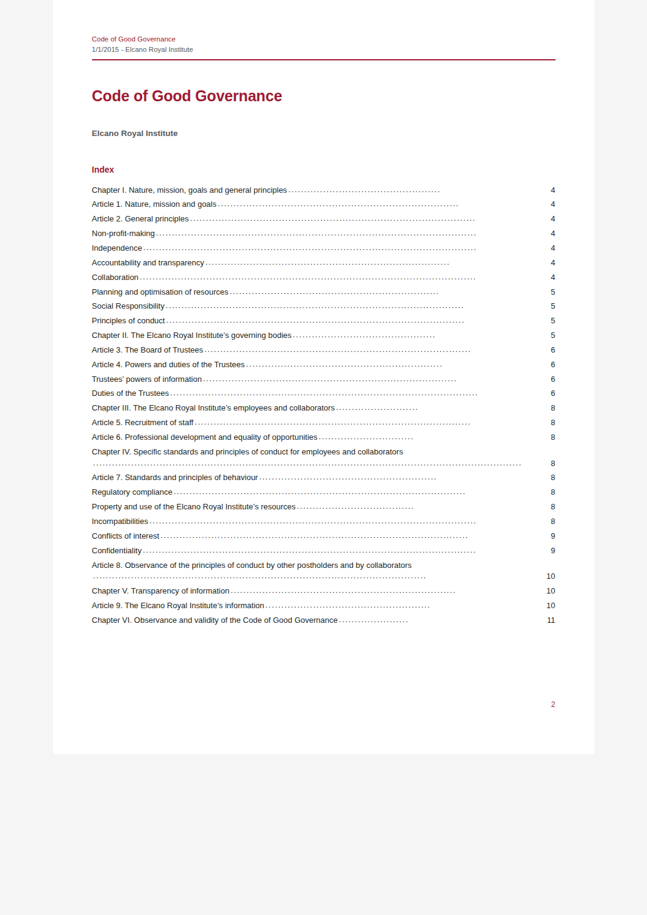Code of Good Governance
1/1/2015 - Elcano Royal Institute
Code of Good Governance
Elcano Royal Institute
Index
Chapter I. Nature, mission, goals and general principles................................................ 4
Article 1. Nature, mission and goals............................................................................ 4
Article 2. General principles.......................................................................................... 4
Non-profit-making..................................................................................................... 4
Independence......................................................................................................... 4
Accountability and transparency............................................................................. 4
Collaboration.......................................................................................................... 4
Planning and optimisation of resources.................................................................. 5
Social Responsibility.............................................................................................. 5
Principles of conduct.............................................................................................. 5
Chapter II. The Elcano Royal Institute’s governing bodies............................................. 5
Article 3. The Board of Trustees.................................................................................... 6
Article 4. Powers and duties of the Trustees.............................................................. 6
Trustees’ powers of information................................................................................ 6
Duties of the Trustees................................................................................................. 6
Chapter III. The Elcano Royal Institute’s employees and collaborators.......................... 8
Article 5. Recruitment of staff....................................................................................... 8
Article 6. Professional development and equality of opportunities.............................. 8
Chapter IV. Specific standards and principles of conduct for employees and collaborators
....................................................................................................................................... 8
Article 7. Standards and principles of behaviour........................................................ 8
Regulatory compliance............................................................................................ 8
Property and use of the Elcano Royal Institute’s resources..................................... 8
Incompatibilities....................................................................................................... 8
Conflicts of interest................................................................................................. 9
Confidentiality......................................................................................................... 9
Article 8. Observance of the principles of conduct by other postholders and by collaborators
......................................................................................................... 10
Chapter V. Transparency of information....................................................................... 10
Article 9. The Elcano Royal Institute’s information.................................................... 10
Chapter VI. Observance and validity of the Code of Good Governance...................... 11
2